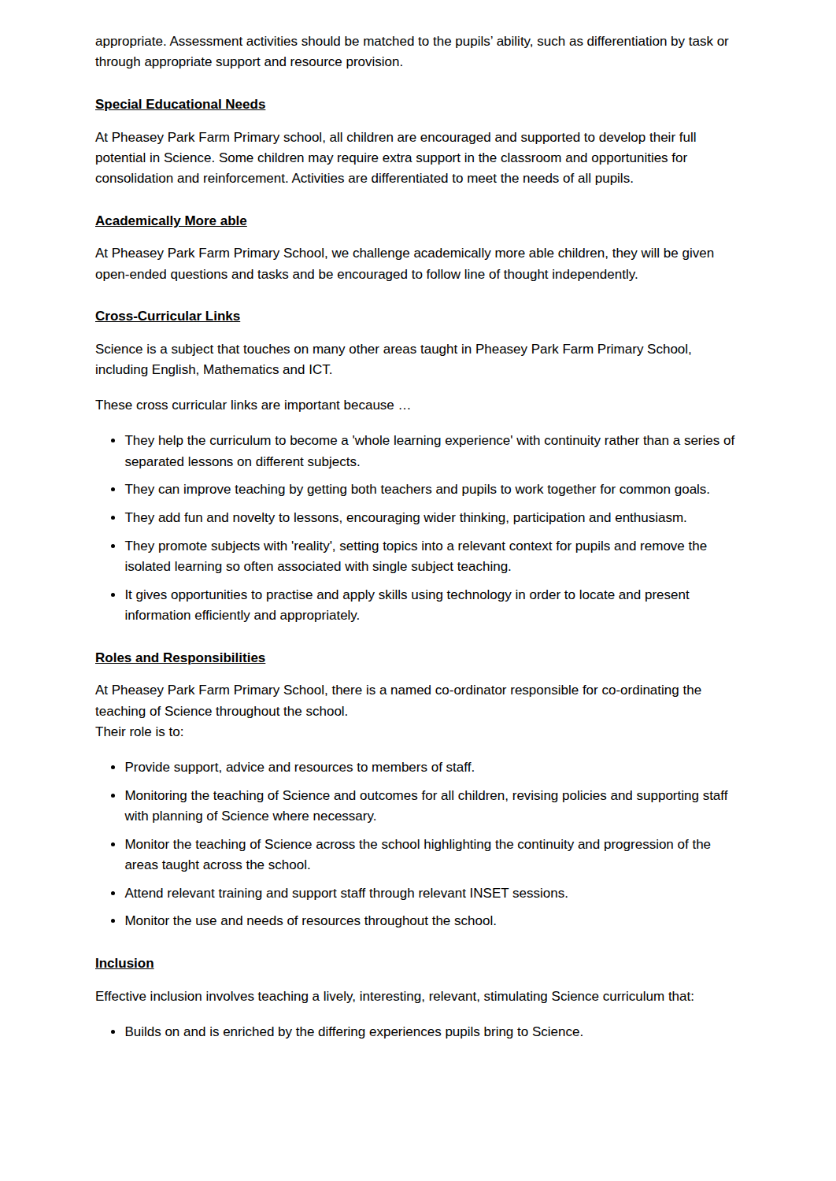appropriate. Assessment activities should be matched to the pupils’ ability, such as differentiation by task or through appropriate support and resource provision.
Special Educational Needs
At Pheasey Park Farm Primary school, all children are encouraged and supported to develop their full potential in Science. Some children may require extra support in the classroom and opportunities for consolidation and reinforcement. Activities are differentiated to meet the needs of all pupils.
Academically More able
At Pheasey Park Farm Primary School, we challenge academically more able children, they will be given open-ended questions and tasks and be encouraged to follow line of thought independently.
Cross-Curricular Links
Science is a subject that touches on many other areas taught in Pheasey Park Farm Primary School, including English, Mathematics and ICT.
These cross curricular links are important because …
They help the curriculum to become a 'whole learning experience' with continuity rather than a series of separated lessons on different subjects.
They can improve teaching by getting both teachers and pupils to work together for common goals.
They add fun and novelty to lessons, encouraging wider thinking, participation and enthusiasm.
They promote subjects with 'reality', setting topics into a relevant context for pupils and remove the isolated learning so often associated with single subject teaching.
It gives opportunities to practise and apply skills using technology in order to locate and present information efficiently and appropriately.
Roles and Responsibilities
At Pheasey Park Farm Primary School, there is a named co-ordinator responsible for co-ordinating the teaching of Science throughout the school.
Their role is to:
Provide support, advice and resources to members of staff.
Monitoring the teaching of Science and outcomes for all children, revising policies and supporting staff with planning of Science where necessary.
Monitor the teaching of Science across the school highlighting the continuity and progression of the areas taught across the school.
Attend relevant training and support staff through relevant INSET sessions.
Monitor the use and needs of resources throughout the school.
Inclusion
Effective inclusion involves teaching a lively, interesting, relevant, stimulating Science curriculum that:
Builds on and is enriched by the differing experiences pupils bring to Science.